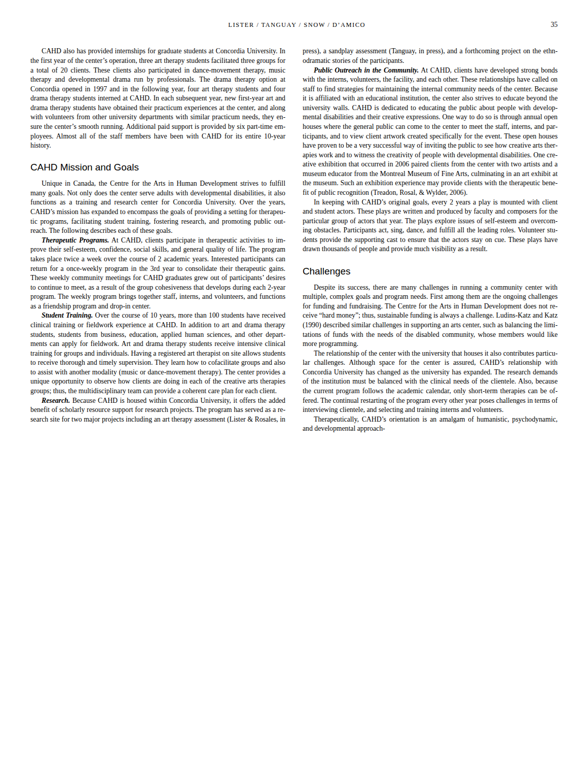LISTER / TANGUAY / SNOW / D’AMICO 35
CAHD also has provided internships for graduate students at Concordia University. In the first year of the center’s operation, three art therapy students facilitated three groups for a total of 20 clients. These clients also participated in dance-movement therapy, music therapy and developmental drama run by professionals. The drama therapy option at Concordia opened in 1997 and in the following year, four art therapy students and four drama therapy students interned at CAHD. In each subsequent year, new first-year art and drama therapy students have obtained their practicum experiences at the center, and along with volunteers from other university departments with similar practicum needs, they ensure the center’s smooth running. Additional paid support is provided by six part-time employees. Almost all of the staff members have been with CAHD for its entire 10-year history.
CAHD Mission and Goals
Unique in Canada, the Centre for the Arts in Human Development strives to fulfill many goals. Not only does the center serve adults with developmental disabilities, it also functions as a training and research center for Concordia University. Over the years, CAHD’s mission has expanded to encompass the goals of providing a setting for therapeutic programs, facilitating student training, fostering research, and promoting public outreach. The following describes each of these goals.
Therapeutic Programs. At CAHD, clients participate in therapeutic activities to improve their self-esteem, confidence, social skills, and general quality of life. The program takes place twice a week over the course of 2 academic years. Interested participants can return for a once-weekly program in the 3rd year to consolidate their therapeutic gains. These weekly community meetings for CAHD graduates grew out of participants’ desires to continue to meet, as a result of the group cohesiveness that develops during each 2-year program. The weekly program brings together staff, interns, and volunteers, and functions as a friendship program and drop-in center.
Student Training. Over the course of 10 years, more than 100 students have received clinical training or fieldwork experience at CAHD. In addition to art and drama therapy students, students from business, education, applied human sciences, and other departments can apply for fieldwork. Art and drama therapy students receive intensive clinical training for groups and individuals. Having a registered art therapist on site allows students to receive thorough and timely supervision. They learn how to cofacilitate groups and also to assist with another modality (music or dance-movement therapy). The center provides a unique opportunity to observe how clients are doing in each of the creative arts therapies groups; thus, the multidisciplinary team can provide a coherent care plan for each client.
Research. Because CAHD is housed within Concordia University, it offers the added benefit of scholarly resource support for research projects. The program has served as a research site for two major projects including an art therapy assessment (Lister & Rosales, in press), a sandplay assessment (Tanguay, in press), and a forthcoming project on the ethnodramatic stories of the participants.
Public Outreach in the Community. At CAHD, clients have developed strong bonds with the interns, volunteers, the facility, and each other. These relationships have called on staff to find strategies for maintaining the internal community needs of the center. Because it is affiliated with an educational institution, the center also strives to educate beyond the university walls. CAHD is dedicated to educating the public about people with developmental disabilities and their creative expressions. One way to do so is through annual open houses where the general public can come to the center to meet the staff, interns, and participants, and to view client artwork created specifically for the event. These open houses have proven to be a very successful way of inviting the public to see how creative arts therapies work and to witness the creativity of people with developmental disabilities. One creative exhibition that occurred in 2006 paired clients from the center with two artists and a museum educator from the Montreal Museum of Fine Arts, culminating in an art exhibit at the museum. Such an exhibition experience may provide clients with the therapeutic benefit of public recognition (Treadon, Rosal, & Wylder, 2006).
In keeping with CAHD’s original goals, every 2 years a play is mounted with client and student actors. These plays are written and produced by faculty and composers for the particular group of actors that year. The plays explore issues of self-esteem and overcoming obstacles. Participants act, sing, dance, and fulfill all the leading roles. Volunteer students provide the supporting cast to ensure that the actors stay on cue. These plays have drawn thousands of people and provide much visibility as a result.
Challenges
Despite its success, there are many challenges in running a community center with multiple, complex goals and program needs. First among them are the ongoing challenges for funding and fundraising. The Centre for the Arts in Human Development does not receive “hard money”; thus, sustainable funding is always a challenge. Ludins-Katz and Katz (1990) described similar challenges in supporting an arts center, such as balancing the limitations of funds with the needs of the disabled community, whose members would like more programming.
The relationship of the center with the university that houses it also contributes particular challenges. Although space for the center is assured, CAHD’s relationship with Concordia University has changed as the university has expanded. The research demands of the institution must be balanced with the clinical needs of the clientele. Also, because the current program follows the academic calendar, only short-term therapies can be offered. The continual restarting of the program every other year poses challenges in terms of interviewing clientele, and selecting and training interns and volunteers.
Therapeutically, CAHD’s orientation is an amalgam of humanistic, psychodynamic, and developmental approach-